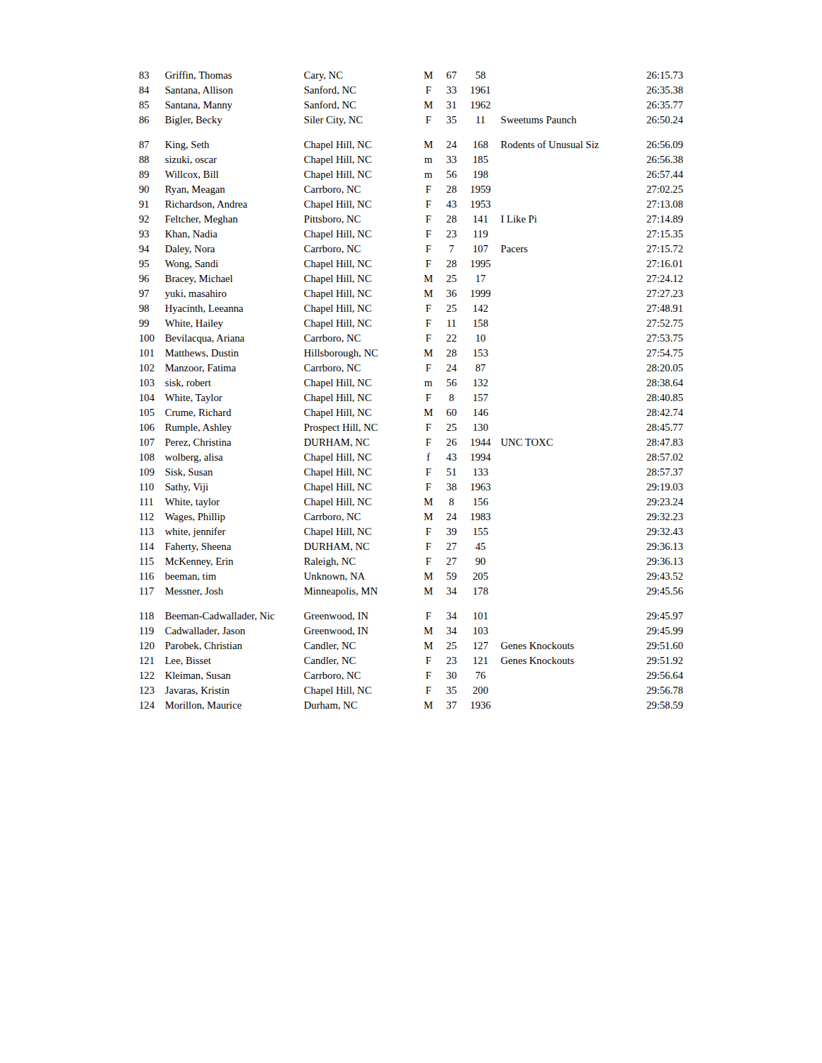| 83 | Griffin, Thomas | Cary, NC | M | 67 | 58 | | 26:15.73 |
| 84 | Santana, Allison | Sanford, NC | F | 33 | 1961 | | 26:35.38 |
| 85 | Santana, Manny | Sanford, NC | M | 31 | 1962 | | 26:35.77 |
| 86 | Bigler, Becky | Siler City, NC | F | 35 | 11 | Sweetums Paunch | 26:50.24 |
| 87 | King, Seth | Chapel Hill, NC | M | 24 | 168 | Rodents of Unusual Siz | 26:56.09 |
| 88 | sizuki, oscar | Chapel Hill, NC | m | 33 | 185 | | 26:56.38 |
| 89 | Willcox, Bill | Chapel Hill, NC | m | 56 | 198 | | 26:57.44 |
| 90 | Ryan, Meagan | Carrboro, NC | F | 28 | 1959 | | 27:02.25 |
| 91 | Richardson, Andrea | Chapel Hill, NC | F | 43 | 1953 | | 27:13.08 |
| 92 | Feltcher, Meghan | Pittsboro, NC | F | 28 | 141 | I Like Pi | 27:14.89 |
| 93 | Khan, Nadia | Chapel Hill, NC | F | 23 | 119 | | 27:15.35 |
| 94 | Daley, Nora | Carrboro, NC | F | 7 | 107 | Pacers | 27:15.72 |
| 95 | Wong, Sandi | Chapel Hill, NC | F | 28 | 1995 | | 27:16.01 |
| 96 | Bracey, Michael | Chapel Hill, NC | M | 25 | 17 | | 27:24.12 |
| 97 | yuki, masahiro | Chapel Hill, NC | M | 36 | 1999 | | 27:27.23 |
| 98 | Hyacinth, Leeanna | Chapel Hill, NC | F | 25 | 142 | | 27:48.91 |
| 99 | White, Hailey | Chapel Hill, NC | F | 11 | 158 | | 27:52.75 |
| 100 | Bevilacqua, Ariana | Carrboro, NC | F | 22 | 10 | | 27:53.75 |
| 101 | Matthews, Dustin | Hillsborough, NC | M | 28 | 153 | | 27:54.75 |
| 102 | Manzoor, Fatima | Carrboro, NC | F | 24 | 87 | | 28:20.05 |
| 103 | sisk, robert | Chapel Hill, NC | m | 56 | 132 | | 28:38.64 |
| 104 | White, Taylor | Chapel Hill, NC | F | 8 | 157 | | 28:40.85 |
| 105 | Crume, Richard | Chapel Hill, NC | M | 60 | 146 | | 28:42.74 |
| 106 | Rumple, Ashley | Prospect Hill, NC | F | 25 | 130 | | 28:45.77 |
| 107 | Perez, Christina | DURHAM, NC | F | 26 | 1944 | UNC TOXC | 28:47.83 |
| 108 | wolberg, alisa | Chapel Hill, NC | f | 43 | 1994 | | 28:57.02 |
| 109 | Sisk, Susan | Chapel Hill, NC | F | 51 | 133 | | 28:57.37 |
| 110 | Sathy, Viji | Chapel Hill, NC | F | 38 | 1963 | | 29:19.03 |
| 111 | White, taylor | Chapel Hill, NC | M | 8 | 156 | | 29:23.24 |
| 112 | Wages, Phillip | Carrboro, NC | M | 24 | 1983 | | 29:32.23 |
| 113 | white, jennifer | Chapel Hill, NC | F | 39 | 155 | | 29:32.43 |
| 114 | Faherty, Sheena | DURHAM, NC | F | 27 | 45 | | 29:36.13 |
| 115 | McKenney, Erin | Raleigh, NC | F | 27 | 90 | | 29:36.13 |
| 116 | beeman, tim | Unknown, NA | M | 59 | 205 | | 29:43.52 |
| 117 | Messner, Josh | Minneapolis, MN | M | 34 | 178 | | 29:45.56 |
| 118 | Beeman-Cadwallader, Nic | Greenwood, IN | F | 34 | 101 | | 29:45.97 |
| 119 | Cadwallader, Jason | Greenwood, IN | M | 34 | 103 | | 29:45.99 |
| 120 | Parobek, Christian | Candler, NC | M | 25 | 127 | Genes Knockouts | 29:51.60 |
| 121 | Lee, Bisset | Candler, NC | F | 23 | 121 | Genes Knockouts | 29:51.92 |
| 122 | Kleiman, Susan | Carrboro, NC | F | 30 | 76 | | 29:56.64 |
| 123 | Javaras, Kristin | Chapel Hill, NC | F | 35 | 200 | | 29:56.78 |
| 124 | Morillon, Maurice | Durham, NC | M | 37 | 1936 | | 29:58.59 |